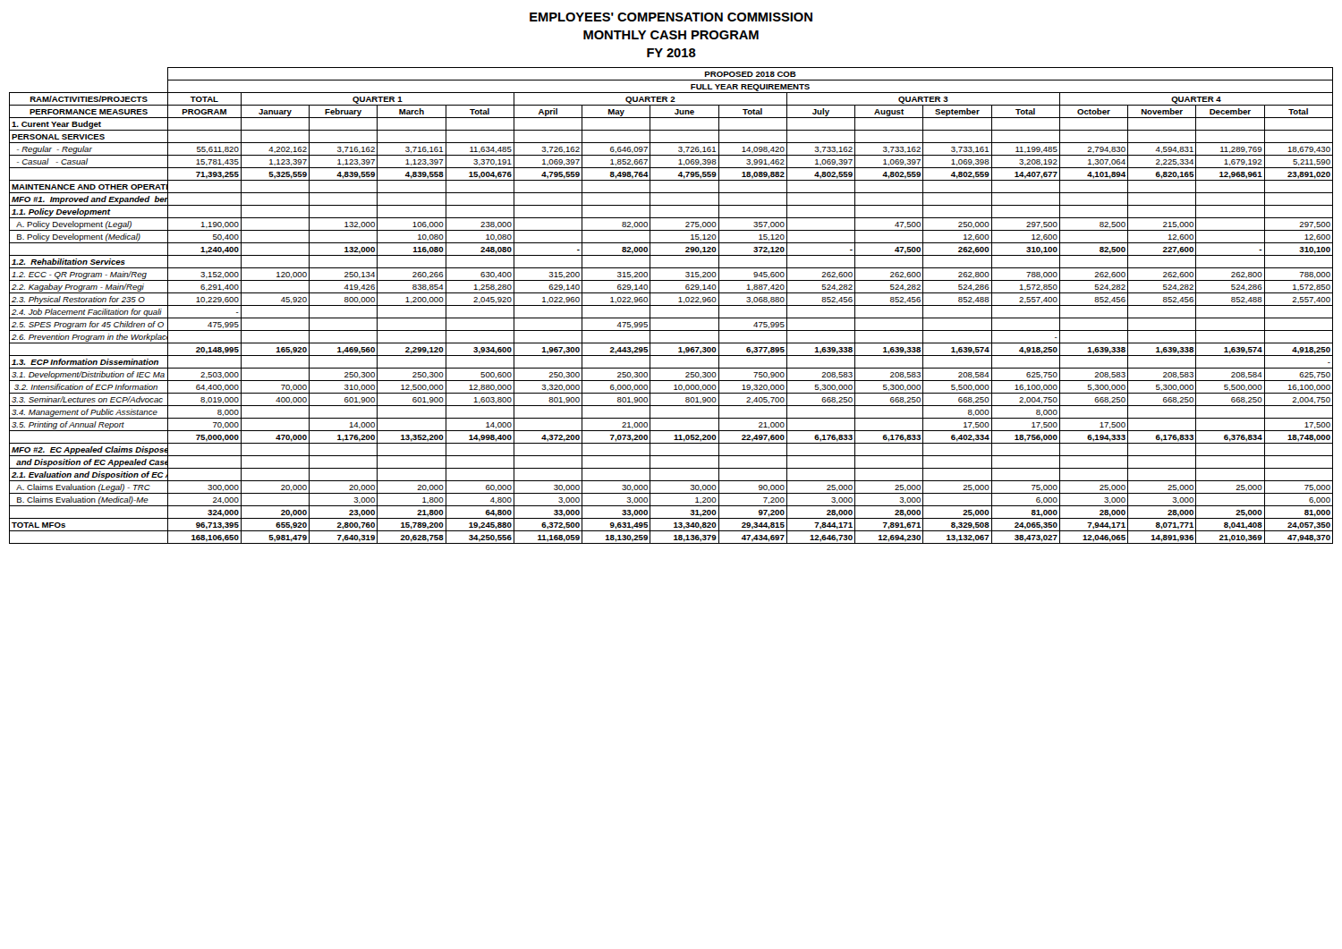EMPLOYEES' COMPENSATION COMMISSION
MONTHLY CASH PROGRAM
FY 2018
| | PROPOSED 2018 COB |
| --- | --- |
| FULL YEAR REQUIREMENTS |
| RAM/ACTIVITIES/PROJECTS | TOTAL | QUARTER 1 | QUARTER 2 | QUARTER 3 | QUARTER 4 |
| PERFORMANCE MEASURES | PROGRAM | January | February | March | Total | April | May | June | Total | July | August | September | Total | October | November | December | Total |
| 1. Curent Year Budget | | | | | | | | | | | | | | | | | |
| PERSONAL SERVICES | | | | | | | | | | | | | | | | | |
| - Regular - Regular | 55,611,820 | 4,202,162 | 3,716,162 | 3,716,161 | 11,634,485 | 3,726,162 | 6,646,097 | 3,726,161 | 14,098,420 | 3,733,162 | 3,733,162 | 3,733,161 | 11,199,485 | 2,794,830 | 4,594,831 | 11,289,769 | 18,679,430 |
| - Casual - Casual | 15,781,435 | 1,123,397 | 1,123,397 | 1,123,397 | 3,370,191 | 1,069,397 | 1,852,667 | 1,069,398 | 3,991,462 | 1,069,397 | 1,069,397 | 1,069,398 | 3,208,192 | 1,307,064 | 2,225,334 | 1,679,192 | 5,211,590 |
| | 71,393,255 | 5,325,559 | 4,839,559 | 4,839,558 | 15,004,676 | 4,795,559 | 8,498,764 | 4,795,559 | 18,089,882 | 4,802,559 | 4,802,559 | 4,802,559 | 14,407,677 | 4,101,894 | 6,820,165 | 12,968,961 | 23,891,020 |
| MAINTENANCE AND OTHER OPERATING EXPENSES | | | | | | | | | | | | | | | | | |
| MFO #1. Improved and Expanded benefits and Services | | | | | | | | | | | | | | | | | |
| 1.1. Policy Development | | | | | | | | | | | | | | | | | |
| A. Policy Development (Legal) | 1,190,000 | | 132,000 | 106,000 | 238,000 | | 82,000 | 275,000 | 357,000 | | 47,500 | 250,000 | 297,500 | 82,500 | 215,000 | | 297,500 |
| B. Policy Development (Medical) | 50,400 | | | 10,080 | 10,080 | | | 15,120 | 15,120 | | | 12,600 | 12,600 | | 12,600 | | 12,600 |
| | 1,240,400 | | 132,000 | 116,080 | 248,080 | - | 82,000 | 290,120 | 372,120 | - | 47,500 | 262,600 | 310,100 | 82,500 | 227,600 | - | 310,100 |
| 1.2. Rehabilitation Services | | | | | | | | | | | | | | | | | |
| 1.2. ECC - QR Program - Main/Reg | 3,152,000 | 120,000 | 250,134 | 260,266 | 630,400 | 315,200 | 315,200 | 315,200 | 945,600 | 262,600 | 262,600 | 262,800 | 788,000 | 262,600 | 262,600 | 262,800 | 788,000 |
| 2.2. Kagabay Program - Main/Regi | 6,291,400 | | 419,426 | 838,854 | 1,258,280 | 629,140 | 629,140 | 629,140 | 1,887,420 | 524,282 | 524,282 | 524,286 | 1,572,850 | 524,282 | 524,282 | 524,286 | 1,572,850 |
| 2.3. Physical Restoration for 235 O | 10,229,600 | 45,920 | 800,000 | 1,200,000 | 2,045,920 | 1,022,960 | 1,022,960 | 1,022,960 | 3,068,880 | 852,456 | 852,456 | 852,488 | 2,557,400 | 852,456 | 852,456 | 852,488 | 2,557,400 |
| 2.4. Job Placement Facilitation for quali | - | | | | | | | | | | | | | | | | |
| 2.5. SPES Program for 45 Children of O | 475,995 | | | | | | 475,995 | | 475,995 | | | | | | | | |
| 2.6. Prevention Program in the Workplace | | | | | | | | | | | | | - | | | | |
| | 20,148,995 | 165,920 | 1,469,560 | 2,299,120 | 3,934,600 | 1,967,300 | 2,443,295 | 1,967,300 | 6,377,895 | 1,639,338 | 1,639,338 | 1,639,574 | 4,918,250 | 1,639,338 | 1,639,338 | 1,639,574 | 4,918,250 |
| 1.3. ECP Information Dissemination | | | | | | | | | | | | | | | | | - |
| 3.1. Development/Distribution of IEC Ma | 2,503,000 | | 250,300 | 250,300 | 500,600 | 250,300 | 250,300 | 250,300 | 750,900 | 208,583 | 208,583 | 208,584 | 625,750 | 208,583 | 208,583 | 208,584 | 625,750 |
| 3.2. Intensification of ECP Information | 64,400,000 | 70,000 | 310,000 | 12,500,000 | 12,880,000 | 3,320,000 | 6,000,000 | 10,000,000 | 19,320,000 | 5,300,000 | 5,300,000 | 5,500,000 | 16,100,000 | 5,300,000 | 5,300,000 | 5,500,000 | 16,100,000 |
| 3.3. Seminar/Lectures on ECP/Advocac | 8,019,000 | 400,000 | 601,900 | 601,900 | 1,603,800 | 801,900 | 801,900 | 801,900 | 2,405,700 | 668,250 | 668,250 | 668,250 | 2,004,750 | 668,250 | 668,250 | 668,250 | 2,004,750 |
| 3.4. Management of Public Assistance | 8,000 | | | | | | | | | | | 8,000 | 8,000 | | | | |
| 3.5. Printing of Annual Report | 70,000 | | 14,000 | | 14,000 | | 21,000 | | 21,000 | | | 17,500 | 17,500 | 17,500 | | | 17,500 |
| | 75,000,000 | 470,000 | 1,176,200 | 13,352,200 | 14,998,400 | 4,372,200 | 7,073,200 | 11,052,200 | 22,497,600 | 6,176,833 | 6,176,833 | 6,402,334 | 18,756,000 | 6,194,333 | 6,176,833 | 6,376,834 | 18,748,000 |
| MFO #2. EC Appealed Claims Disposed , Evaluation | | | | | | | | | | | | | | | | | |
| and Disposition of EC Appealed Cases | | | | | | | | | | | | | | | | | |
| 2.1. Evaluation and Disposition of EC Appealed | | | | | | | | | | | | | | | | | |
| A. Claims Evaluation (Legal) - TRC | 300,000 | 20,000 | 20,000 | 20,000 | 60,000 | 30,000 | 30,000 | 30,000 | 90,000 | 25,000 | 25,000 | 25,000 | 75,000 | 25,000 | 25,000 | 25,000 | 75,000 |
| B. Claims Evaluation (Medical)-Me | 24,000 | | 3,000 | 1,800 | 4,800 | 3,000 | 3,000 | 1,200 | 7,200 | 3,000 | 3,000 | | 6,000 | 3,000 | 3,000 | | 6,000 |
| | 324,000 | 20,000 | 23,000 | 21,800 | 64,800 | 33,000 | 33,000 | 31,200 | 97,200 | 28,000 | 28,000 | 25,000 | 81,000 | 28,000 | 28,000 | 25,000 | 81,000 |
| TOTAL MFOs | 96,713,395 | 655,920 | 2,800,760 | 15,789,200 | 19,245,880 | 6,372,500 | 9,631,495 | 13,340,820 | 29,344,815 | 7,844,171 | 7,891,671 | 8,329,508 | 24,065,350 | 7,944,171 | 8,071,771 | 8,041,408 | 24,057,350 |
| | 168,106,650 | 5,981,479 | 7,640,319 | 20,628,758 | 34,250,556 | 11,168,059 | 18,130,259 | 18,136,379 | 47,434,697 | 12,646,730 | 12,694,230 | 13,132,067 | 38,473,027 | 12,046,065 | 14,891,936 | 21,010,369 | 47,948,370 |